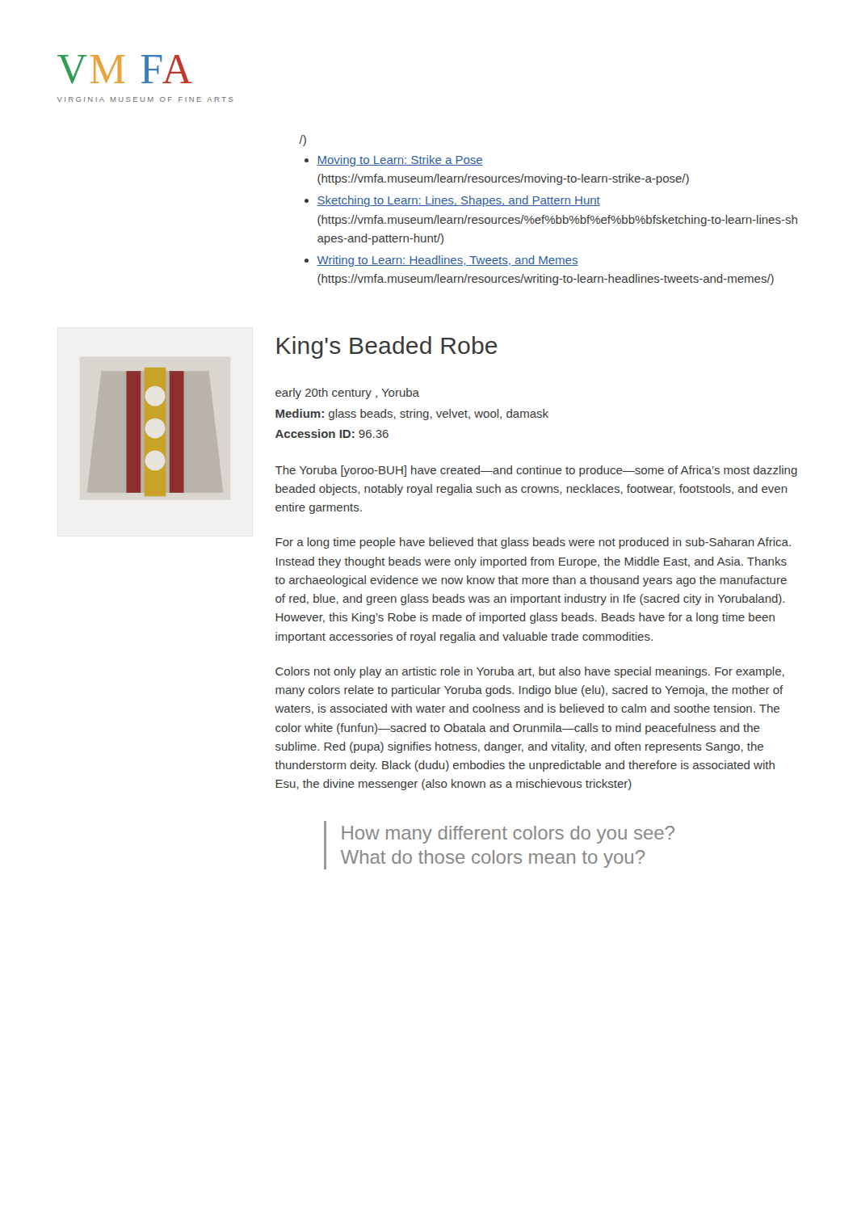VM FA
Virginia Museum of Fine Arts
/)
Moving to Learn: Strike a Pose
(https://vmfa.museum/learn/resources/moving-to-learn-strike-a-pose/)
Sketching to Learn: Lines, Shapes, and Pattern Hunt
(https://vmfa.museum/learn/resources/%ef%bb%bf%ef%bb%bfsketching-to-learn-lines-shapes-and-pattern-hunt/)
Writing to Learn: Headlines, Tweets, and Memes
(https://vmfa.museum/learn/resources/writing-to-learn-headlines-tweets-and-memes/)
King's Beaded Robe
early 20th century , Yoruba
Medium: glass beads, string, velvet, wool, damask
Accession ID: 96.36
The Yoruba [yoroo-BUH] have created—and continue to produce—some of Africa’s most dazzling beaded objects, notably royal regalia such as crowns, necklaces, footwear, footstools, and even entire garments.
For a long time people have believed that glass beads were not produced in sub-Saharan Africa. Instead they thought beads were only imported from Europe, the Middle East, and Asia. Thanks to archaeological evidence we now know that more than a thousand years ago the manufacture of red, blue, and green glass beads was an important industry in Ife (sacred city in Yorubaland). However, this King’s Robe is made of imported glass beads. Beads have for a long time been important accessories of royal regalia and valuable trade commodities.
Colors not only play an artistic role in Yoruba art, but also have special meanings. For example, many colors relate to particular Yoruba gods. Indigo blue (elu), sacred to Yemoja, the mother of waters, is associated with water and coolness and is believed to calm and soothe tension. The color white (funfun)—sacred to Obatala and Orunmila—calls to mind peacefulness and the sublime. Red (pupa) signifies hotness, danger, and vitality, and often represents Sango, the thunderstorm deity. Black (dudu) embodies the unpredictable and therefore is associated with Esu, the divine messenger (also known as a mischievous trickster)
How many different colors do you see? What do those colors mean to you?